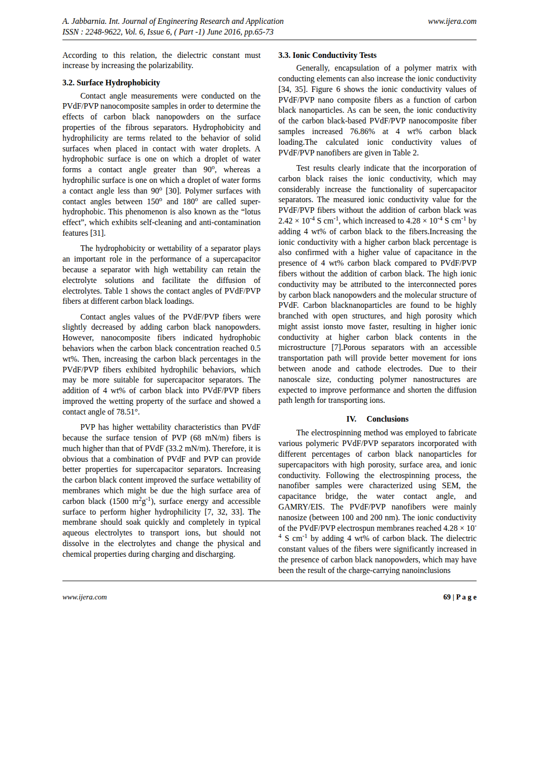A. Jabbarnia. Int. Journal of Engineering Research and Application
ISSN : 2248-9622, Vol. 6, Issue 6, ( Part -1) June 2016, pp.65-73
www.ijera.com
According to this relation, the dielectric constant must increase by increasing the polarizability.
3.2. Surface Hydrophobicity
Contact angle measurements were conducted on the PVdF/PVP nanocomposite samples in order to determine the effects of carbon black nanopowders on the surface properties of the fibrous separators. Hydrophobicity and hydrophilicity are terms related to the behavior of solid surfaces when placed in contact with water droplets. A hydrophobic surface is one on which a droplet of water forms a contact angle greater than 90o, whereas a hydrophilic surface is one on which a droplet of water forms a contact angle less than 90o [30]. Polymer surfaces with contact angles between 150o and 180o are called super-hydrophobic. This phenomenon is also known as the “lotus effect”, which exhibits self-cleaning and anti-contamination features [31].
The hydrophobicity or wettability of a separator plays an important role in the performance of a supercapacitor because a separator with high wettability can retain the electrolyte solutions and facilitate the diffusion of electrolytes. Table 1 shows the contact angles of PVdF/PVP fibers at different carbon black loadings.
Contact angles values of the PVdF/PVP fibers were slightly decreased by adding carbon black nanopowders. However, nanocomposite fibers indicated hydrophobic behaviors when the carbon black concentration reached 0.5 wt%. Then, increasing the carbon black percentages in the PVdF/PVP fibers exhibited hydrophilic behaviors, which may be more suitable for supercapacitor separators. The addition of 4 wt% of carbon black into PVdF/PVP fibers improved the wetting property of the surface and showed a contact angle of 78.51°.
PVP has higher wettability characteristics than PVdF because the surface tension of PVP (68 mN/m) fibers is much higher than that of PVdF (33.2 mN/m). Therefore, it is obvious that a combination of PVdF and PVP can provide better properties for supercapacitor separators. Increasing the carbon black content improved the surface wettability of membranes which might be due the high surface area of carbon black (1500 m2g-1), surface energy and accessible surface to perform higher hydrophilicity [7, 32, 33]. The membrane should soak quickly and completely in typical aqueous electrolytes to transport ions, but should not dissolve in the electrolytes and change the physical and chemical properties during charging and discharging.
3.3. Ionic Conductivity Tests
Generally, encapsulation of a polymer matrix with conducting elements can also increase the ionic conductivity [34, 35]. Figure 6 shows the ionic conductivity values of PVdF/PVP nano composite fibers as a function of carbon black nanoparticles. As can be seen, the ionic conductivity of the carbon black-based PVdF/PVP nanocomposite fiber samples increased 76.86% at 4 wt% carbon black loading.The calculated ionic conductivity values of PVdF/PVP nanofibers are given in Table 2.
Test results clearly indicate that the incorporation of carbon black raises the ionic conductivity, which may considerably increase the functionality of supercapacitor separators. The measured ionic conductivity value for the PVdF/PVP fibers without the addition of carbon black was 2.42 × 10-4 S cm-1, which increased to 4.28 × 10-4 S cm-1 by adding 4 wt% of carbon black to the fibers.Increasing the ionic conductivity with a higher carbon black percentage is also confirmed with a higher value of capacitance in the presence of 4 wt% carbon black compared to PVdF/PVP fibers without the addition of carbon black. The high ionic conductivity may be attributed to the interconnected pores by carbon black nanopowders and the molecular structure of PVdF. Carbon blacknanoparticles are found to be highly branched with open structures, and high porosity which might assist ionsto move faster, resulting in higher ionic conductivity at higher carbon black contents in the microstructure [7].Porous separators with an accessible transportation path will provide better movement for ions between anode and cathode electrodes. Due to their nanoscale size, conducting polymer nanostructures are expected to improve performance and shorten the diffusion path length for transporting ions.
IV. Conclusions
The electrospinning method was employed to fabricate various polymeric PVdF/PVP separators incorporated with different percentages of carbon black nanoparticles for supercapacitors with high porosity, surface area, and ionic conductivity. Following the electrospinning process, the nanofiber samples were characterized using SEM, the capacitance bridge, the water contact angle, and GAMRY/EIS. The PVdF/PVP nanofibers were mainly nanosize (between 100 and 200 nm). The ionic conductivity of the PVdF/PVP electrospun membranes reached 4.28 × 10-4 S cm-1 by adding 4 wt% of carbon black. The dielectric constant values of the fibers were significantly increased in the presence of carbon black nanopowders, which may have been the result of the charge-carrying nanoinclusions
www.ijera.com
69 | P a g e